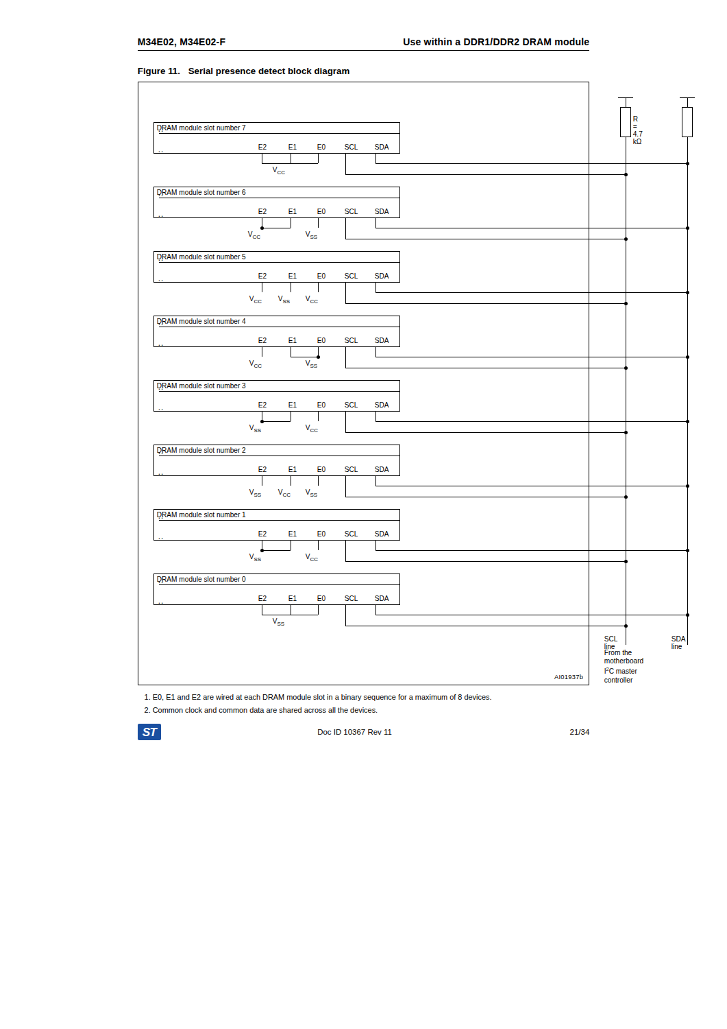M34E02, M34E02-F
Use within a DDR1/DDR2 DRAM module
Figure 11. Serial presence detect block diagram
R = 4.7 kΩ
DRAM module slot number 7
..
..
E2 E1 E0 SCL SDA
VCC
DRAM module slot number 6
..
..
E2 E1 E0 SCL SDA
VCC
VSS
DRAM module slot number 5
..
..
E2 E1 E0 SCL SDA
VCC
VSS
VCC
DRAM module slot number 4
..
..
E2 E1 E0 SCL SDA
VCC
VSS
DRAM module slot number 3
..
..
E2 E1 E0 SCL SDA
VSS
VCC
DRAM module slot number 2
..
..
E2 E1 E0 SCL SDA
VSS
VCC
VSS
DRAM module slot number 1
..
..
E2 E1 E0 SCL SDA
VSS
VCC
DRAM module slot number 0
..
..
E2 E1 E0 SCL SDA
VSS
SCL line
SDA line
From the motherboard
I2C master controller
AI01937b
E0, E1 and E2 are wired at each DRAM module slot in a binary sequence for a maximum of 8 devices.
Common clock and common data are shared across all the devices.
ST
Doc ID 10367 Rev 11
21/34